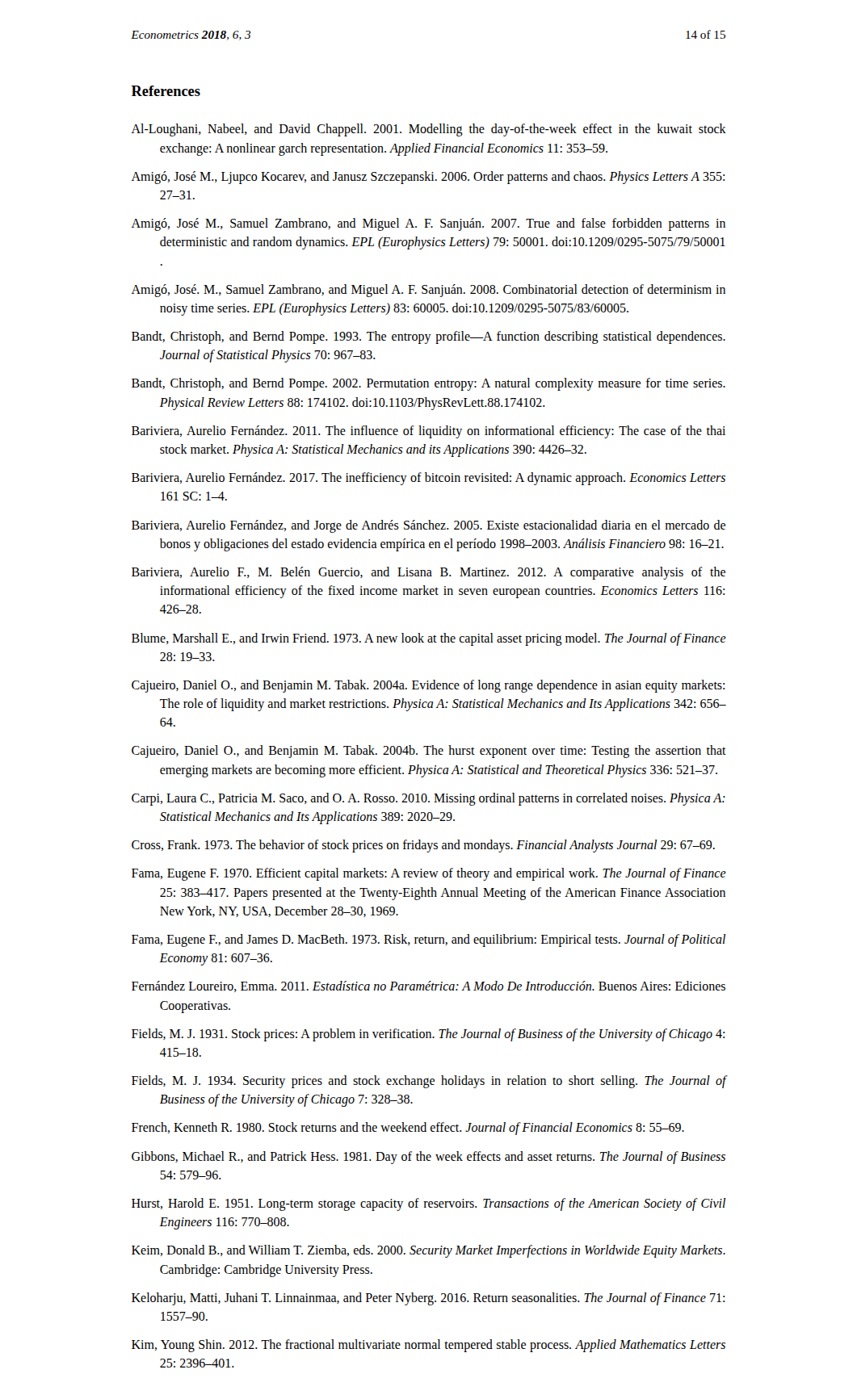Econometrics 2018, 6, 3 14 of 15
References
Al-Loughani, Nabeel, and David Chappell. 2001. Modelling the day-of-the-week effect in the kuwait stock exchange: A nonlinear garch representation. Applied Financial Economics 11: 353–59.
Amigó, José M., Ljupco Kocarev, and Janusz Szczepanski. 2006. Order patterns and chaos. Physics Letters A 355: 27–31.
Amigó, José M., Samuel Zambrano, and Miguel A. F. Sanjuán. 2007. True and false forbidden patterns in deterministic and random dynamics. EPL (Europhysics Letters) 79: 50001. doi:10.1209/0295-5075/79/50001 .
Amigó, José. M., Samuel Zambrano, and Miguel A. F. Sanjuán. 2008. Combinatorial detection of determinism in noisy time series. EPL (Europhysics Letters) 83: 60005. doi:10.1209/0295-5075/83/60005.
Bandt, Christoph, and Bernd Pompe. 1993. The entropy profile—A function describing statistical dependences. Journal of Statistical Physics 70: 967–83.
Bandt, Christoph, and Bernd Pompe. 2002. Permutation entropy: A natural complexity measure for time series. Physical Review Letters 88: 174102. doi:10.1103/PhysRevLett.88.174102.
Bariviera, Aurelio Fernández. 2011. The influence of liquidity on informational efficiency: The case of the thai stock market. Physica A: Statistical Mechanics and its Applications 390: 4426–32.
Bariviera, Aurelio Fernández. 2017. The inefficiency of bitcoin revisited: A dynamic approach. Economics Letters 161 SC: 1–4.
Bariviera, Aurelio Fernández, and Jorge de Andrés Sánchez. 2005. Existe estacionalidad diaria en el mercado de bonos y obligaciones del estado evidencia empírica en el período 1998–2003. Análisis Financiero 98: 16–21.
Bariviera, Aurelio F., M. Belén Guercio, and Lisana B. Martinez. 2012. A comparative analysis of the informational efficiency of the fixed income market in seven european countries. Economics Letters 116: 426–28.
Blume, Marshall E., and Irwin Friend. 1973. A new look at the capital asset pricing model. The Journal of Finance 28: 19–33.
Cajueiro, Daniel O., and Benjamin M. Tabak. 2004a. Evidence of long range dependence in asian equity markets: The role of liquidity and market restrictions. Physica A: Statistical Mechanics and Its Applications 342: 656–64.
Cajueiro, Daniel O., and Benjamin M. Tabak. 2004b. The hurst exponent over time: Testing the assertion that emerging markets are becoming more efficient. Physica A: Statistical and Theoretical Physics 336: 521–37.
Carpi, Laura C., Patricia M. Saco, and O. A. Rosso. 2010. Missing ordinal patterns in correlated noises. Physica A: Statistical Mechanics and Its Applications 389: 2020–29.
Cross, Frank. 1973. The behavior of stock prices on fridays and mondays. Financial Analysts Journal 29: 67–69.
Fama, Eugene F. 1970. Efficient capital markets: A review of theory and empirical work. The Journal of Finance 25: 383–417. Papers presented at the Twenty-Eighth Annual Meeting of the American Finance Association New York, NY, USA, December 28–30, 1969.
Fama, Eugene F., and James D. MacBeth. 1973. Risk, return, and equilibrium: Empirical tests. Journal of Political Economy 81: 607–36.
Fernández Loureiro, Emma. 2011. Estadística no Paramétrica: A Modo De Introducción. Buenos Aires: Ediciones Cooperativas.
Fields, M. J. 1931. Stock prices: A problem in verification. The Journal of Business of the University of Chicago 4: 415–18.
Fields, M. J. 1934. Security prices and stock exchange holidays in relation to short selling. The Journal of Business of the University of Chicago 7: 328–38.
French, Kenneth R. 1980. Stock returns and the weekend effect. Journal of Financial Economics 8: 55–69.
Gibbons, Michael R., and Patrick Hess. 1981. Day of the week effects and asset returns. The Journal of Business 54: 579–96.
Hurst, Harold E. 1951. Long-term storage capacity of reservoirs. Transactions of the American Society of Civil Engineers 116: 770–808.
Keim, Donald B., and William T. Ziemba, eds. 2000. Security Market Imperfections in Worldwide Equity Markets. Cambridge: Cambridge University Press.
Keloharju, Matti, Juhani T. Linnainmaa, and Peter Nyberg. 2016. Return seasonalities. The Journal of Finance 71: 1557–90.
Kim, Young Shin. 2012. The fractional multivariate normal tempered stable process. Applied Mathematics Letters 25: 2396–401.